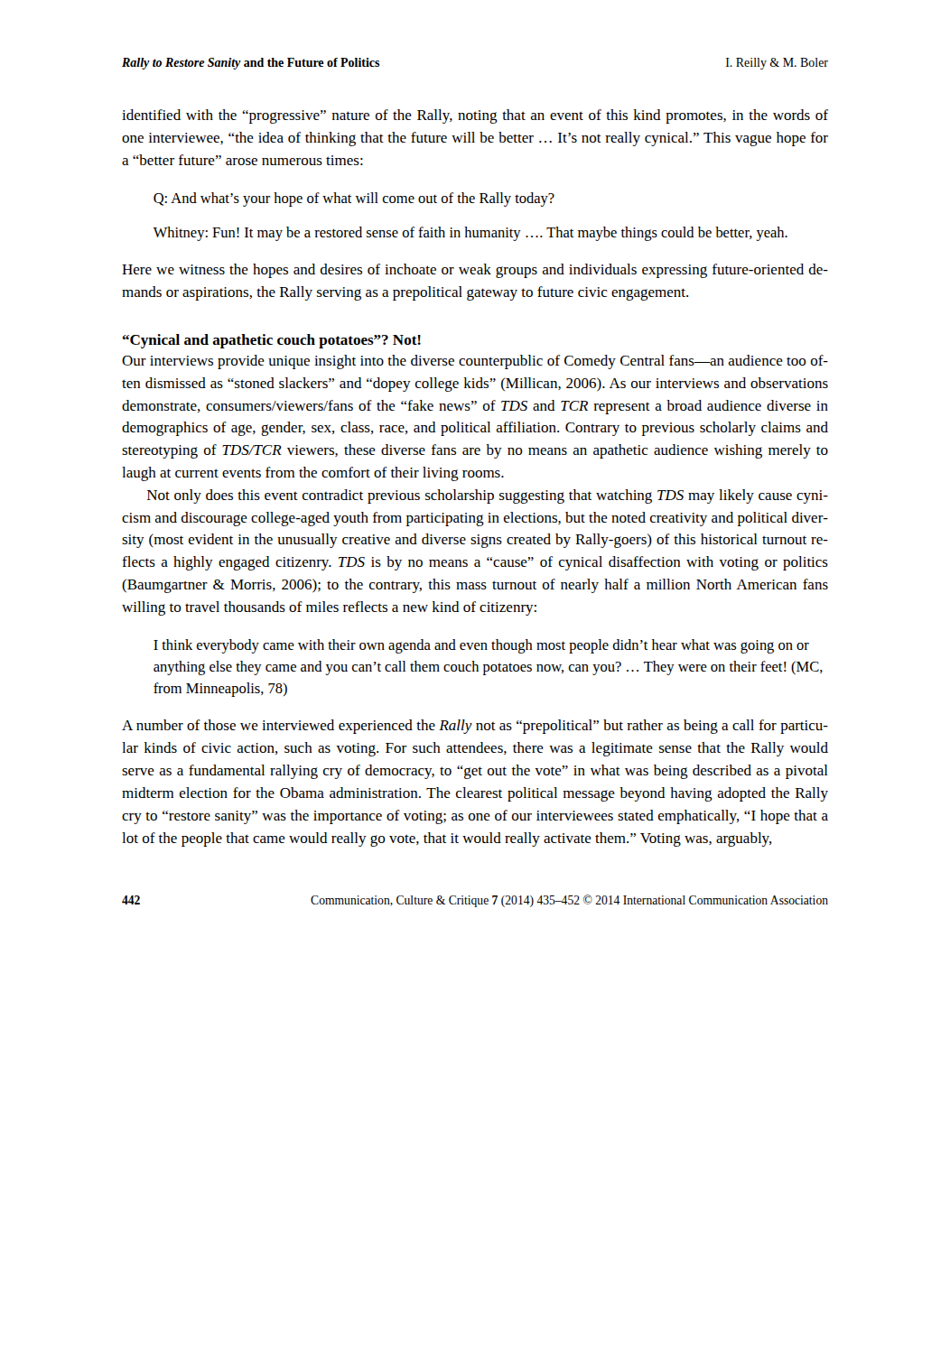Rally to Restore Sanity and the Future of Politics I. Reilly & M. Boler
identified with the “progressive” nature of the Rally, noting that an event of this kind promotes, in the words of one interviewee, “the idea of thinking that the future will be better … It’s not really cynical.” This vague hope for a “better future” arose numerous times:
Q: And what’s your hope of what will come out of the Rally today?
Whitney: Fun! It may be a restored sense of faith in humanity …. That maybe things could be better, yeah.
Here we witness the hopes and desires of inchoate or weak groups and individuals expressing future-oriented demands or aspirations, the Rally serving as a prepolitical gateway to future civic engagement.
“Cynical and apathetic couch potatoes”? Not!
Our interviews provide unique insight into the diverse counterpublic of Comedy Central fans—an audience too often dismissed as “stoned slackers” and “dopey college kids” (Millican, 2006). As our interviews and observations demonstrate, consumers/viewers/fans of the “fake news” of TDS and TCR represent a broad audience diverse in demographics of age, gender, sex, class, race, and political affiliation. Contrary to previous scholarly claims and stereotyping of TDS/TCR viewers, these diverse fans are by no means an apathetic audience wishing merely to laugh at current events from the comfort of their living rooms.
Not only does this event contradict previous scholarship suggesting that watching TDS may likely cause cynicism and discourage college-aged youth from participating in elections, but the noted creativity and political diversity (most evident in the unusually creative and diverse signs created by Rally-goers) of this historical turnout reflects a highly engaged citizenry. TDS is by no means a “cause” of cynical disaffection with voting or politics (Baumgartner & Morris, 2006); to the contrary, this mass turnout of nearly half a million North American fans willing to travel thousands of miles reflects a new kind of citizenry:
I think everybody came with their own agenda and even though most people didn’t hear what was going on or anything else they came and you can’t call them couch potatoes now, can you? … They were on their feet! (MC, from Minneapolis, 78)
A number of those we interviewed experienced the Rally not as “prepolitical” but rather as being a call for particular kinds of civic action, such as voting. For such attendees, there was a legitimate sense that the Rally would serve as a fundamental rallying cry of democracy, to “get out the vote” in what was being described as a pivotal midterm election for the Obama administration. The clearest political message beyond having adopted the Rally cry to “restore sanity” was the importance of voting; as one of our interviewees stated emphatically, “I hope that a lot of the people that came would really go vote, that it would really activate them.” Voting was, arguably,
442 Communication, Culture & Critique 7 (2014) 435–452 © 2014 International Communication Association